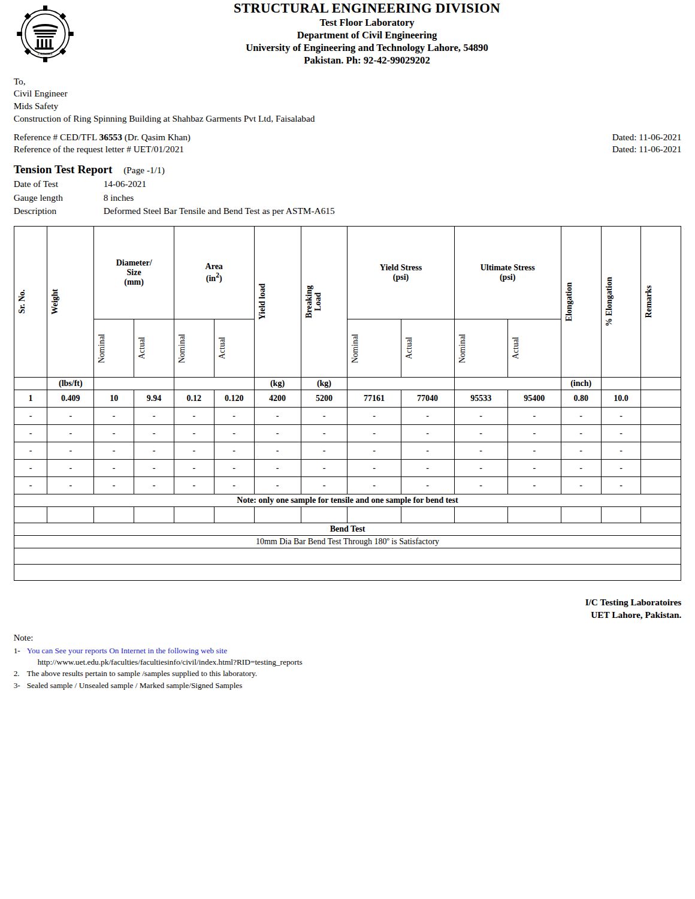LAHORE
STRUCTURAL ENGINEERING DIVISION
Test Floor Laboratory
Department of Civil Engineering
University of Engineering and Technology Lahore, 54890
Pakistan. Ph: 92-42-99029202
To,
Civil Engineer
Mids Safety
Construction of Ring Spinning Building at Shahbaz Garments Pvt Ltd, Faisalabad
Reference # CED/TFL 36553 (Dr. Qasim Khan)
Dated: 11-06-2021
Reference of the request letter # UET/01/2021
Dated: 11-06-2021
Tension Test Report (Page -1/1)
Date of Test14-06-2021
Gauge length8 inches
Description Deformed Steel Bar Tensile and Bend Test as per ASTM-A615
| Sr. No. | Weight | Diameter/ Size (mm) | Area (in 2 ) | Yield load | Breaking Load | Yield Stress (psi) | Ultimate Stress (psi) | Elongation | % Elongation | Remarks |
| --- | --- | --- | --- | --- | --- | --- | --- | --- | --- | --- |
| Nominal | Actual | Nominal | Actual | Nominal | Actual | Nominal | Actual |
| | (lbs/ft) | | | (kg) | (kg) | | | (inch) | | |
| 1 | 0.409 | 10 | 9.94 | 0.12 | 0.120 | 4200 | 5200 | 77161 | 77040 | 95533 | 95400 | 0.80 | 10.0 | |
| - | - | - | - | - | - | - | - | - | - | - | - | - | - | |
| - | - | - | - | - | - | - | - | - | - | - | - | - | - | |
| - | - | - | - | - | - | - | - | - | - | - | - | - | - | |
| - | - | - | - | - | - | - | - | - | - | - | - | - | - | |
| - | - | - | - | - | - | - | - | - | - | - | - | - | - | |
| Note: only one sample for tensile and one sample for bend test |
| Bend Test |
| 10mm Dia Bar Bend Test Through 180º is Satisfactory |
I/C Testing Laboratoires
UET Lahore, Pakistan.
Note:
1-
You can See your reports On Internet in the following web site
http://www.uet.edu.pk/faculties/facultiesinfo/civil/index.html?RID=testing_reports
2.
The above results pertain to sample /samples supplied to this laboratory.
3-
Sealed sample / Unsealed sample / Marked sample/Signed Samples